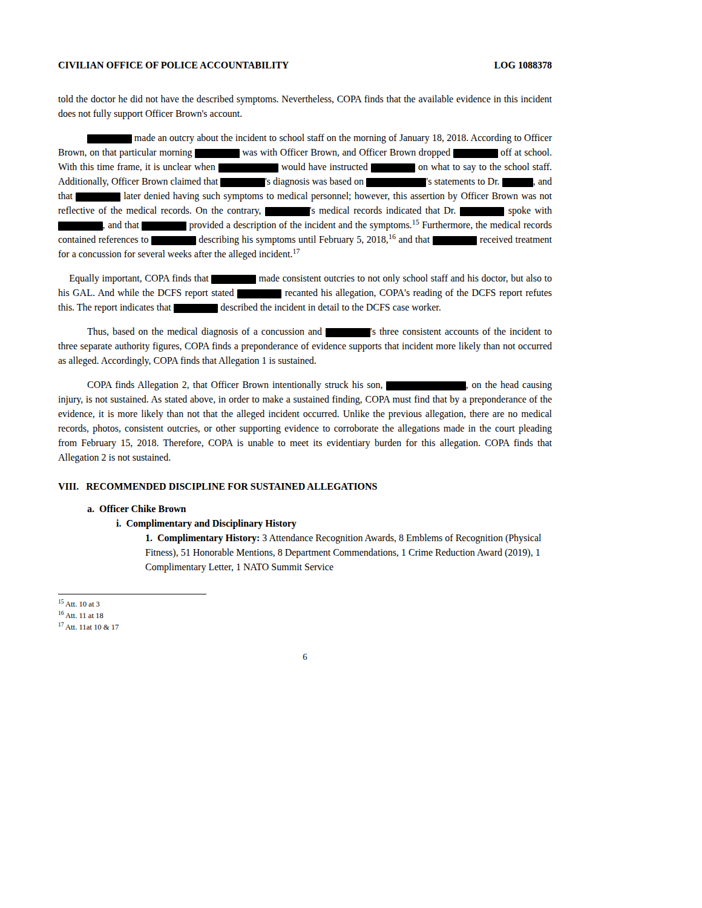CIVILIAN OFFICE OF POLICE ACCOUNTABILITY LOG 1088378
told the doctor he did not have the described symptoms. Nevertheless, COPA finds that the available evidence in this incident does not fully support Officer Brown's account.
made an outcry about the incident to school staff on the morning of January 18, 2018. According to Officer Brown, on that particular morning was with Officer Brown, and Officer Brown dropped off at school. With this time frame, it is unclear when would have instructed on what to say to the school staff. Additionally, Officer Brown claimed that 's diagnosis was based on 's statements to Dr. , and that later denied having such symptoms to medical personnel; however, this assertion by Officer Brown was not reflective of the medical records. On the contrary, 's medical records indicated that Dr. spoke with , and that provided a description of the incident and the symptoms.15 Furthermore, the medical records contained references to describing his symptoms until February 5, 2018,16 and that received treatment for a concussion for several weeks after the alleged incident.17
Equally important, COPA finds that made consistent outcries to not only school staff and his doctor, but also to his GAL. And while the DCFS report stated recanted his allegation, COPA's reading of the DCFS report refutes this. The report indicates that described the incident in detail to the DCFS case worker.
Thus, based on the medical diagnosis of a concussion and 's three consistent accounts of the incident to three separate authority figures, COPA finds a preponderance of evidence supports that incident more likely than not occurred as alleged. Accordingly, COPA finds that Allegation 1 is sustained.
COPA finds Allegation 2, that Officer Brown intentionally struck his son, , on the head causing injury, is not sustained. As stated above, in order to make a sustained finding, COPA must find that by a preponderance of the evidence, it is more likely than not that the alleged incident occurred. Unlike the previous allegation, there are no medical records, photos, consistent outcries, or other supporting evidence to corroborate the allegations made in the court pleading from February 15, 2018. Therefore, COPA is unable to meet its evidentiary burden for this allegation. COPA finds that Allegation 2 is not sustained.
VIII. RECOMMENDED DISCIPLINE FOR SUSTAINED ALLEGATIONS
a. Officer Chike Brown
i. Complimentary and Disciplinary History
1. Complimentary History: 3 Attendance Recognition Awards, 8 Emblems of Recognition (Physical Fitness), 51 Honorable Mentions, 8 Department Commendations, 1 Crime Reduction Award (2019), 1 Complimentary Letter, 1 NATO Summit Service
15 Att. 10 at 3
16 Att. 11 at 18
17 Att. 11at 10 & 17
6